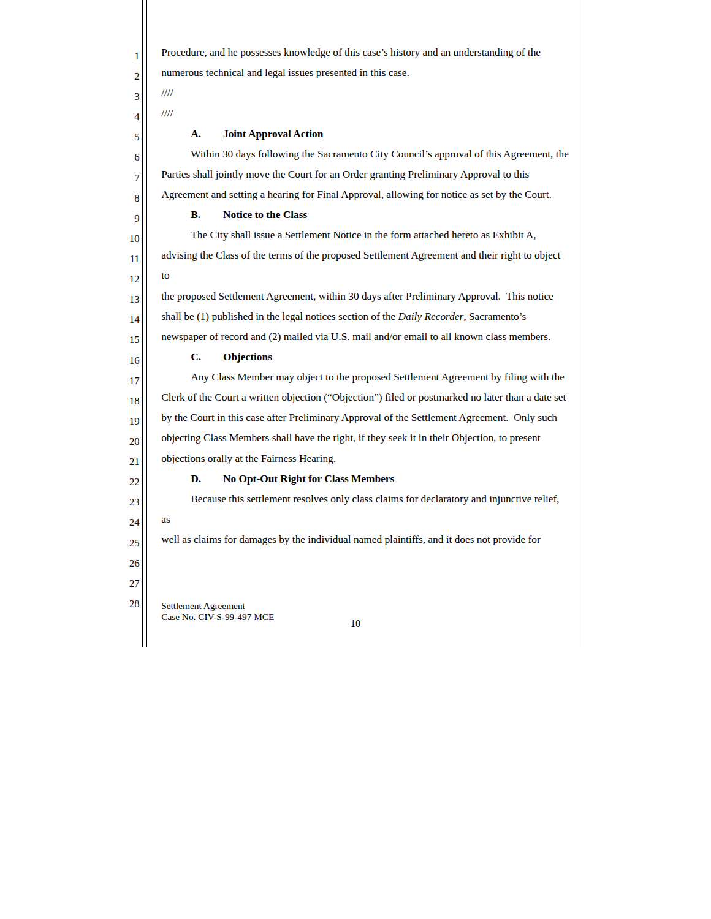1
2
3
4
5
6
7
8
9
10
11
12
13
14
15
16
17
18
19
20
21
22
23
24
25
26
27
28
Procedure, and he possesses knowledge of this case’s history and an understanding of the
numerous technical and legal issues presented in this case.
////
////
A. Joint Approval Action
Within 30 days following the Sacramento City Council’s approval of this Agreement, the
Parties shall jointly move the Court for an Order granting Preliminary Approval to this
Agreement and setting a hearing for Final Approval, allowing for notice as set by the Court.
B. Notice to the Class
The City shall issue a Settlement Notice in the form attached hereto as Exhibit A,
advising the Class of the terms of the proposed Settlement Agreement and their right to object to
the proposed Settlement Agreement, within 30 days after Preliminary Approval. This notice
shall be (1) published in the legal notices section of the Daily Recorder, Sacramento’s
newspaper of record and (2) mailed via U.S. mail and/or email to all known class members.
C. Objections
Any Class Member may object to the proposed Settlement Agreement by filing with the
Clerk of the Court a written objection (“Objection”) filed or postmarked no later than a date set
by the Court in this case after Preliminary Approval of the Settlement Agreement. Only such
objecting Class Members shall have the right, if they seek it in their Objection, to present
objections orally at the Fairness Hearing.
D. No Opt-Out Right for Class Members
Because this settlement resolves only class claims for declaratory and injunctive relief, as
well as claims for damages by the individual named plaintiffs, and it does not provide for
Settlement Agreement
Case No. CIV-S-99-497 MCE
10